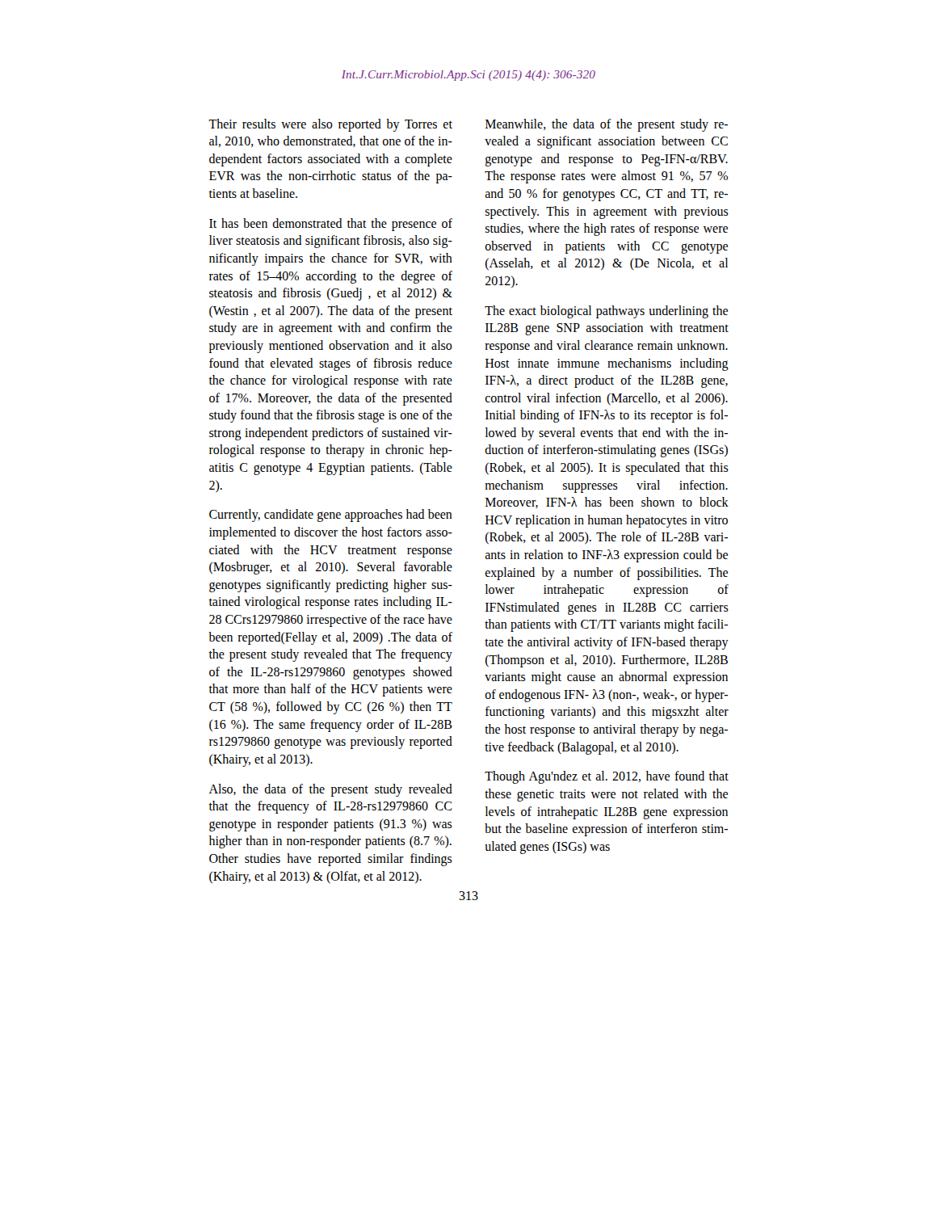Int.J.Curr.Microbiol.App.Sci (2015) 4(4): 306-320
Their results were also reported by Torres et al, 2010, who demonstrated, that one of the independent factors associated with a complete EVR was the non-cirrhotic status of the patients at baseline.
It has been demonstrated that the presence of liver steatosis and significant fibrosis, also significantly impairs the chance for SVR, with rates of 15–40% according to the degree of steatosis and fibrosis (Guedj , et al 2012) & (Westin , et al 2007). The data of the present study are in agreement with and confirm the previously mentioned observation and it also found that elevated stages of fibrosis reduce the chance for virological response with rate of 17%. Moreover, the data of the presented study found that the fibrosis stage is one of the strong independent predictors of sustained virrological response to therapy in chronic hepatitis C genotype 4 Egyptian patients. (Table 2).
Currently, candidate gene approaches had been implemented to discover the host factors associated with the HCV treatment response (Mosbruger, et al 2010). Several favorable genotypes significantly predicting higher sustained virological response rates including IL-28 CCrs12979860 irrespective of the race have been reported(Fellay et al, 2009) .The data of the present study revealed that The frequency of the IL-28-rs12979860 genotypes showed that more than half of the HCV patients were CT (58 %), followed by CC (26 %) then TT (16 %). The same frequency order of IL-28B rs12979860 genotype was previously reported (Khairy, et al 2013).
Also, the data of the present study revealed that the frequency of IL-28-rs12979860 CC genotype in responder patients (91.3 %) was higher than in non-responder patients (8.7 %). Other studies have reported similar findings (Khairy, et al 2013) & (Olfat, et al 2012).
Meanwhile, the data of the present study revealed a significant association between CC genotype and response to Peg-IFN-α/RBV. The response rates were almost 91 %, 57 % and 50 % for genotypes CC, CT and TT, respectively. This in agreement with previous studies, where the high rates of response were observed in patients with CC genotype (Asselah, et al 2012) & (De Nicola, et al 2012).
The exact biological pathways underlining the IL28B gene SNP association with treatment response and viral clearance remain unknown. Host innate immune mechanisms including IFN-λ, a direct product of the IL28B gene, control viral infection (Marcello, et al 2006). Initial binding of IFN-λs to its receptor is followed by several events that end with the induction of interferon-stimulating genes (ISGs) (Robek, et al 2005). It is speculated that this mechanism suppresses viral infection. Moreover, IFN-λ has been shown to block HCV replication in human hepatocytes in vitro (Robek, et al 2005). The role of IL-28B variants in relation to INF-λ3 expression could be explained by a number of possibilities. The lower intrahepatic expression of IFNstimulated genes in IL28B CC carriers than patients with CT/TT variants might facilitate the antiviral activity of IFN-based therapy (Thompson et al, 2010). Furthermore, IL28B variants might cause an abnormal expression of endogenous IFN- λ3 (non-, weak-, or hyper-functioning variants) and this migsxzht alter the host response to antiviral therapy by negative feedback (Balagopal, et al 2010).
Though Agu'ndez et al. 2012, have found that these genetic traits were not related with the levels of intrahepatic IL28B gene expression but the baseline expression of interferon stimulated genes (ISGs) was
313